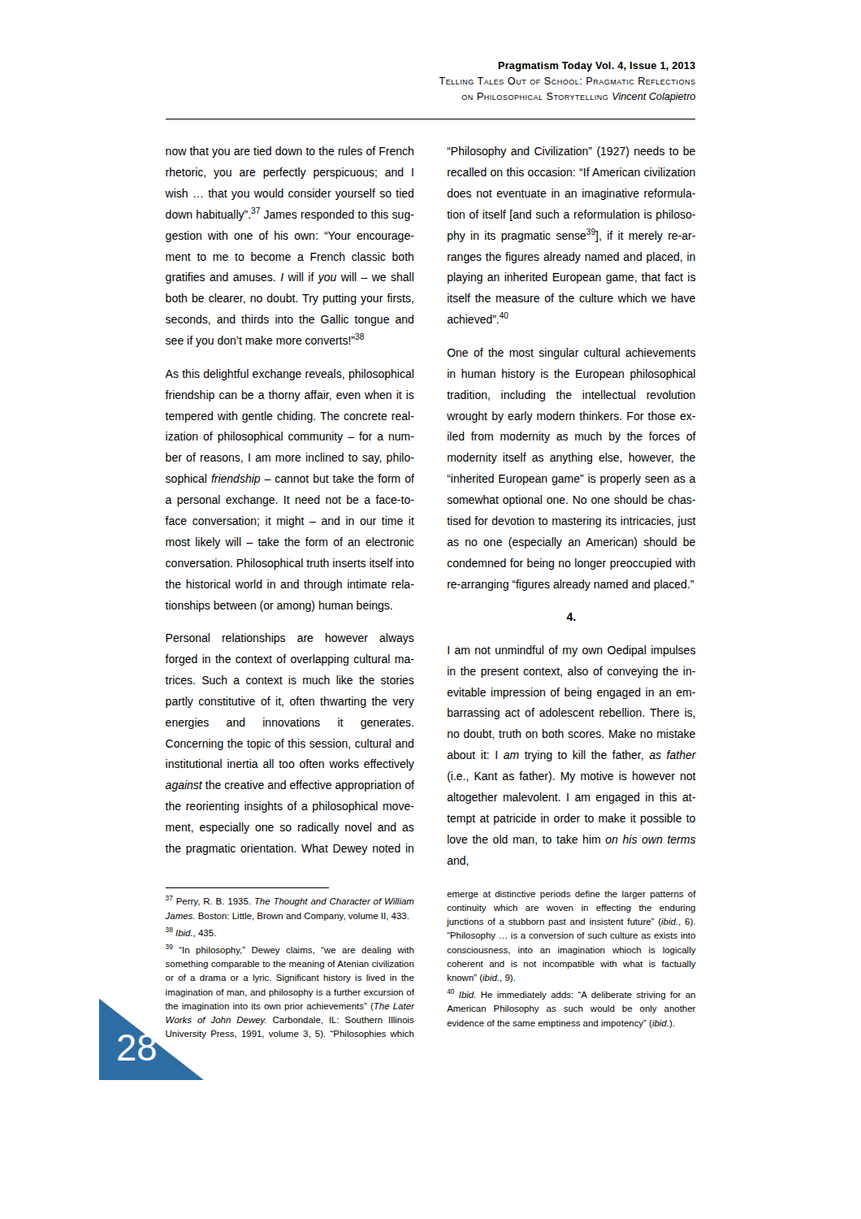Pragmatism Today Vol. 4, Issue 1, 2013
Telling Tales Out of School: Pragmatic Reflections
on Philosophical Storytelling Vincent Colapietro
now that you are tied down to the rules of French rhetoric, you are perfectly perspicuous; and I wish … that you would consider yourself so tied down habitually”.37 James responded to this suggestion with one of his own: “Your encouragement to me to become a French classic both gratifies and amuses. I will if you will – we shall both be clearer, no doubt. Try putting your firsts, seconds, and thirds into the Gallic tongue and see if you don’t make more converts!”38
As this delightful exchange reveals, philosophical friendship can be a thorny affair, even when it is tempered with gentle chiding. The concrete realization of philosophical community – for a number of reasons, I am more inclined to say, philosophical friendship – cannot but take the form of a personal exchange. It need not be a face-to-face conversation; it might – and in our time it most likely will – take the form of an electronic conversation. Philosophical truth inserts itself into the historical world in and through intimate relationships between (or among) human beings.
Personal relationships are however always forged in the context of overlapping cultural matrices. Such a context is much like the stories partly constitutive of it, often thwarting the very energies and innovations it generates. Concerning the topic of this session, cultural and institutional inertia all too often works effectively against the creative and effective appropriation of the reorienting insights of a philosophical movement, especially one so radically novel and as the pragmatic orientation. What Dewey noted in “Philosophy and Civilization” (1927) needs to be recalled on this occasion: “If American civilization does not eventuate in an imaginative reformulation of itself [and such a reformulation is philosophy in its pragmatic sense39], if it merely re-arranges the figures already named and placed, in playing an inherited European game, that fact is itself the measure of the culture which we have achieved”.40
One of the most singular cultural achievements in human history is the European philosophical tradition, including the intellectual revolution wrought by early modern thinkers. For those exiled from modernity as much by the forces of modernity itself as anything else, however, the “inherited European game” is properly seen as a somewhat optional one. No one should be chastised for devotion to mastering its intricacies, just as no one (especially an American) should be condemned for being no longer preoccupied with re-arranging “figures already named and placed.”
4.
I am not unmindful of my own Oedipal impulses in the present context, also of conveying the inevitable impression of being engaged in an embarrassing act of adolescent rebellion. There is, no doubt, truth on both scores. Make no mistake about it: I am trying to kill the father, as father (i.e., Kant as father). My motive is however not altogether malevolent. I am engaged in this attempt at patricide in order to make it possible to love the old man, to take him on his own terms and,
37 Perry, R. B. 1935. The Thought and Character of William James. Boston: Little, Brown and Company, volume II, 433.
38 Ibid., 435.
39 “In philosophy,” Dewey claims, “we are dealing with something comparable to the meaning of Atenian civilization or of a drama or a lyric. Significant history is lived in the imagination of man, and philosophy is a further excursion of the imagination into its own prior achievements” (The Later Works of John Dewey. Carbondale, IL: Southern Illinois University Press, 1991, volume 3, 5). “Philosophies which emerge at distinctive periods define the larger patterns of continuity which are woven in effecting the enduring junctions of a stubborn past and insistent future” (ibid., 6). “Philosophy … is a conversion of such culture as exists into consciousness, into an imagination whioch is logically coherent and is not incompatible with what is factually known” (ibid., 9).
40 Ibid. He immediately adds: “A deliberate striving for an American Philosophy as such would be only another evidence of the same emptiness and impotency” (ibid.).
28